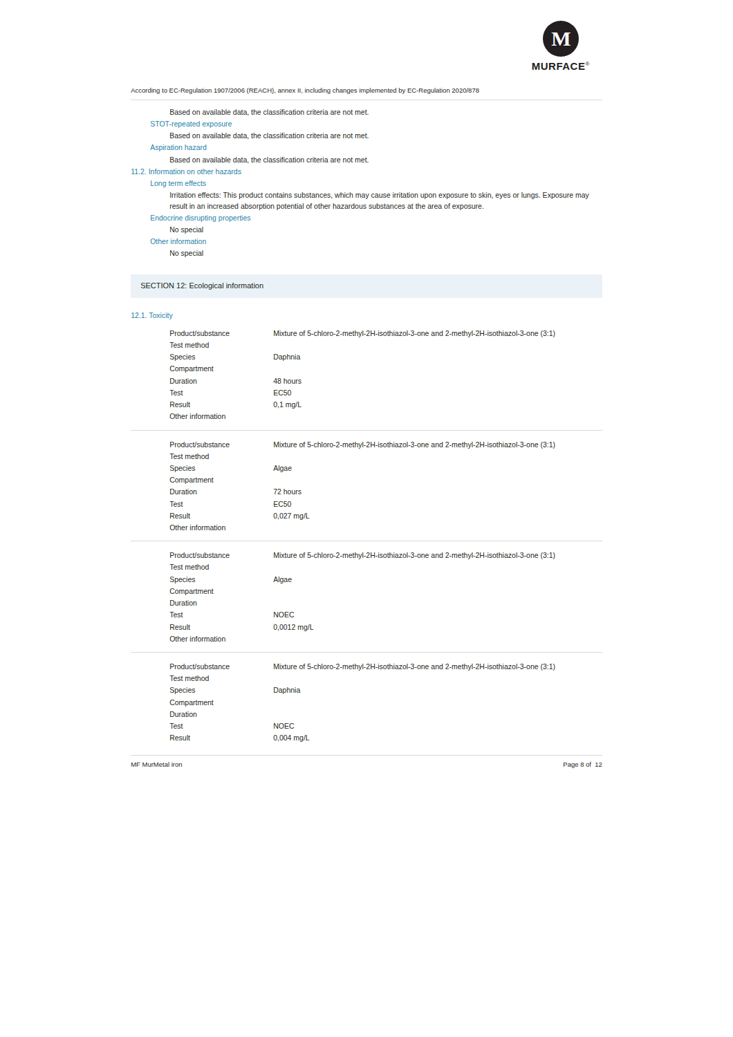M
MURFACE®
According to EC-Regulation 1907/2006 (REACH), annex II, including changes implemented by EC-Regulation 2020/878
Based on available data, the classification criteria are not met.
STOT-repeated exposure
Based on available data, the classification criteria are not met.
Aspiration hazard
Based on available data, the classification criteria are not met.
11.2. Information on other hazards
Long term effects
Irritation effects: This product contains substances, which may cause irritation upon exposure to skin, eyes or lungs. Exposure may result in an increased absorption potential of other hazardous substances at the area of exposure.
Endocrine disrupting properties
No special
Other information
No special
SECTION 12: Ecological information
12.1. Toxicity
| Product/substance | Mixture of 5-chloro-2-methyl-2H-isothiazol-3-one and 2-methyl-2H-isothiazol-3-one (3:1) |
| Test method | |
| Species | Daphnia |
| Compartment | |
| Duration | 48 hours |
| Test | EC50 |
| Result | 0,1 mg/L |
| Other information | |
| Product/substance | Mixture of 5-chloro-2-methyl-2H-isothiazol-3-one and 2-methyl-2H-isothiazol-3-one (3:1) |
| Test method | |
| Species | Algae |
| Compartment | |
| Duration | 72 hours |
| Test | EC50 |
| Result | 0,027 mg/L |
| Other information | |
| Product/substance | Mixture of 5-chloro-2-methyl-2H-isothiazol-3-one and 2-methyl-2H-isothiazol-3-one (3:1) |
| Test method | |
| Species | Algae |
| Compartment | |
| Duration | |
| Test | NOEC |
| Result | 0,0012 mg/L |
| Other information | |
| Product/substance | Mixture of 5-chloro-2-methyl-2H-isothiazol-3-one and 2-methyl-2H-isothiazol-3-one (3:1) |
| Test method | |
| Species | Daphnia |
| Compartment | |
| Duration | |
| Test | NOEC |
| Result | 0,004 mg/L |
MF MurMetal iron Page 8 of 12